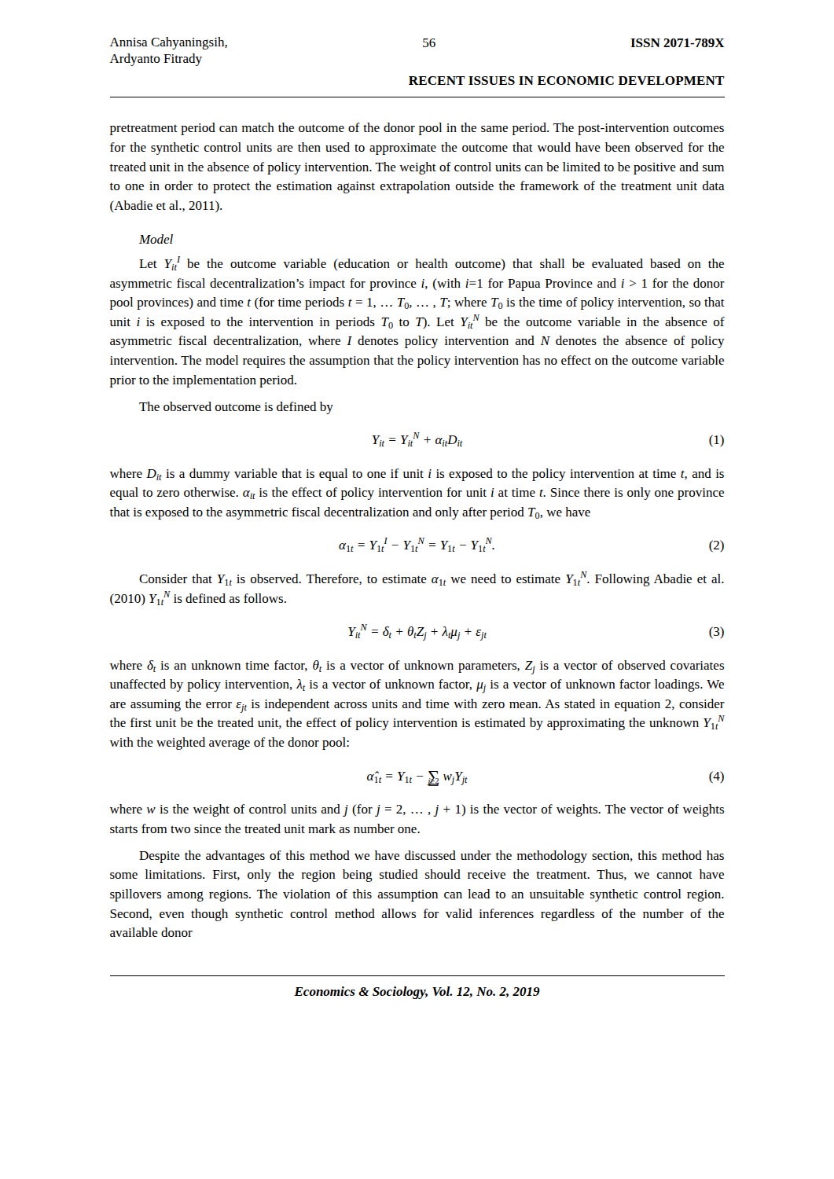Annisa Cahyaningsih,
Ardyanto Fitrady
56
ISSN 2071-789X
RECENT ISSUES IN ECONOMIC DEVELOPMENT
pretreatment period can match the outcome of the donor pool in the same period. The post-intervention outcomes for the synthetic control units are then used to approximate the outcome that would have been observed for the treated unit in the absence of policy intervention. The weight of control units can be limited to be positive and sum to one in order to protect the estimation against extrapolation outside the framework of the treatment unit data (Abadie et al., 2011).
Model
Let YitI be the outcome variable (education or health outcome) that shall be evaluated based on the asymmetric fiscal decentralization’s impact for province i, (with i=1 for Papua Province and i > 1 for the donor pool provinces) and time t (for time periods t = 1, … T0, … , T; where T0 is the time of policy intervention, so that unit i is exposed to the intervention in periods T0 to T). Let YitN be the outcome variable in the absence of asymmetric fiscal decentralization, where I denotes policy intervention and N denotes the absence of policy intervention. The model requires the assumption that the policy intervention has no effect on the outcome variable prior to the implementation period.
The observed outcome is defined by
Yit = YitN + αitDit (1)
where Dit is a dummy variable that is equal to one if unit i is exposed to the policy intervention at time t, and is equal to zero otherwise. αit is the effect of policy intervention for unit i at time t. Since there is only one province that is exposed to the asymmetric fiscal decentralization and only after period T0, we have
α1t = Y1tI − Y1tN = Y1t − Y1tN. (2)
Consider that Y1t is observed. Therefore, to estimate α1t we need to estimate Y1tN. Following Abadie et al. (2010) Y1tN is defined as follows.
YitN = δt + θtZj + λtμj + εjt (3)
where δt is an unknown time factor, θt is a vector of unknown parameters, Zj is a vector of observed covariates unaffected by policy intervention, λt is a vector of unknown factor, μj is a vector of unknown factor loadings. We are assuming the error εjt is independent across units and time with zero mean. As stated in equation 2, consider the first unit be the treated unit, the effect of policy intervention is estimated by approximating the unknown Y1tN with the weighted average of the donor pool:
α̂1t = Y1t − ∑j≥2 wjYjt (4)
where w is the weight of control units and j (for j = 2, … , j + 1) is the vector of weights. The vector of weights starts from two since the treated unit mark as number one.
Despite the advantages of this method we have discussed under the methodology section, this method has some limitations. First, only the region being studied should receive the treatment. Thus, we cannot have spillovers among regions. The violation of this assumption can lead to an unsuitable synthetic control region. Second, even though synthetic control method allows for valid inferences regardless of the number of the available donor
Economics & Sociology, Vol. 12, No. 2, 2019